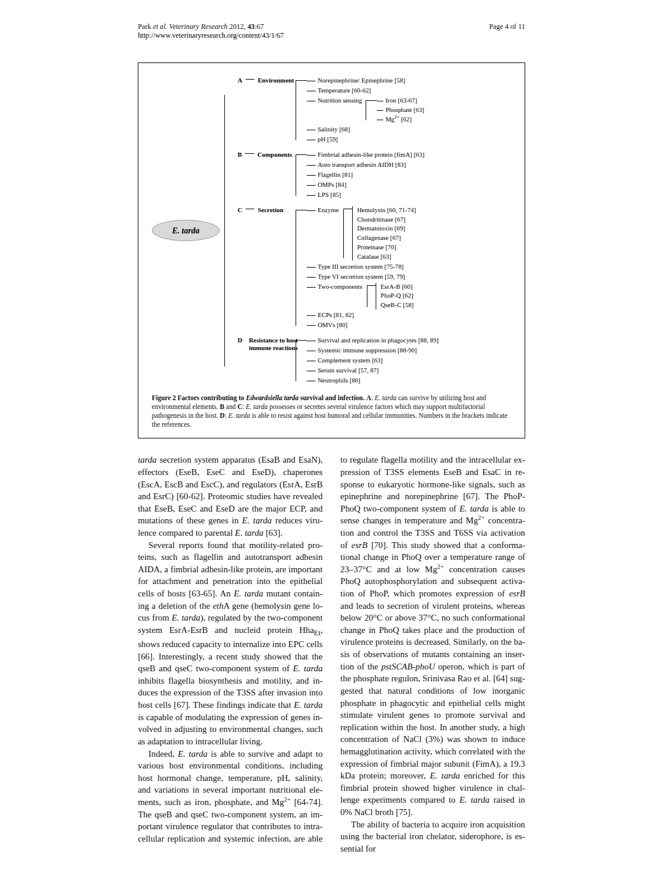Park et al. Veterinary Research 2012, 43:67
http://www.veterinaryresearch.org/content/43/1/67
Page 4 of 11
E. tarda
A Environment
Norepinephrine/ Epinephrine [58]
Temperature [60-62]
Nutrition sensing
Iron [63-67]
Phosphate [63]
Mg2+ [62]
Salinity [68]
pH [59]
B Components
Fimbrial adhesin-like protein [fimA] [63]
Auto transport adhesin AIDH [83]
Flagellin [81]
OMPs [84]
LPS [85]
C Secretion
Enzyme
Hemolysin [60, 71-74]
Chondritinase [67]
Dermatotoxin [69]
Collagenase [67]
Proteinase [70]
Catalase [63]
Type III secretion system [75-78]
Type VI secretion system [59, 79]
Two-components
EsrA-B [60]
PhoP-Q [62]
QseB-C [58]
ECPs [81, 82]
OMVs [80]
D Resistance to host
immune reactions
Survival and replication in phagocytes [88, 89]
Systemic immune suppression [88-90]
Complement system [63]
Serum survival [57, 87]
Neutrophils [86]
Figure 2 Factors contributing to Edwardsiella tarda survival and infection. A: E. tarda can survive by utilizing host and environmental elements. B and C: E. tarda possesses or secretes several virulence factors which may support multifactorial pathogenesis in the host. D: E. tarda is able to resist against host humoral and cellular immunities. Numbers in the brackets indicate the references.
tarda secretion system apparatus (EsaB and EsaN), effectors (EseB, EseC and EseD), chaperones (EscA, EscB and EscC), and regulators (EsrA, EsrB and EsrC) [60-62]. Proteomic studies have revealed that EseB, EseC and EseD are the major ECP, and mutations of these genes in E. tarda reduces virulence compared to parental E. tarda [63].
Several reports found that motility-related proteins, such as flagellin and autotransport adhesin AIDA, a fimbrial adhesin-like protein, are important for attachment and penetration into the epithelial cells of hosts [63-65]. An E. tarda mutant containing a deletion of the eth A gene (hemolysin gene locus from E. tarda), regulated by the two-component system EsrA-EsrB and nucleid protein HhaEt, shows reduced capacity to internalize into EPC cells [66]. Interestingly, a recent study showed that the qseB and qseC two-component system of E. tarda inhibits flagella biosynthesis and motility, and induces the expression of the T3SS after invasion into host cells [67]. These findings indicate that E. tarda is capable of modulating the expression of genes involved in adjusting to environmental changes, such as adaptation to intracellular living.
Indeed, E. tarda is able to survive and adapt to various host environmental conditions, including host hormonal change, temperature, pH, salinity, and variations in several important nutritional elements, such as iron, phosphate, and Mg2+ [64-74]. The qseB and qseC two-component system, an important virulence regulator that contributes to intracellular replication and systemic infection, are able to regulate flagella motility and the intracellular expression of T3SS elements EseB and EsaC in response to eukaryotic hormone-like signals, such as epinephrine and norepinephrine [67]. The PhoP-PhoQ two-component system of E. tarda is able to sense changes in temperature and Mg2+ concentration and control the T3SS and T6SS via activation of esrB [70]. This study showed that a conformational change in PhoQ over a temperature range of 23–37°C and at low Mg2+ concentration causes PhoQ autophosphorylation and subsequent activation of PhoP, which promotes expression of esrB and leads to secretion of virulent proteins, whereas below 20°C or above 37°C, no such conformational change in PhoQ takes place and the production of virulence proteins is decreased. Similarly, on the basis of observations of mutants containing an insertion of the pstSCAB-phoU operon, which is part of the phosphate regulon, Srinivasa Rao et al. [64] suggested that natural conditions of low inorganic phosphate in phagocytic and epithelial cells might stimulate virulent genes to promote survival and replication within the host. In another study, a high concentration of NaCl (3%) was shown to induce hemagglutination activity, which correlated with the expression of fimbrial major subunit (FimA), a 19.3 kDa protein; moreover, E. tarda enriched for this fimbrial protein showed higher virulence in challenge experiments compared to E. tarda raised in 0% NaCl broth [75].
The ability of bacteria to acquire iron acquisition using the bacterial iron chelator, siderophore, is essential for